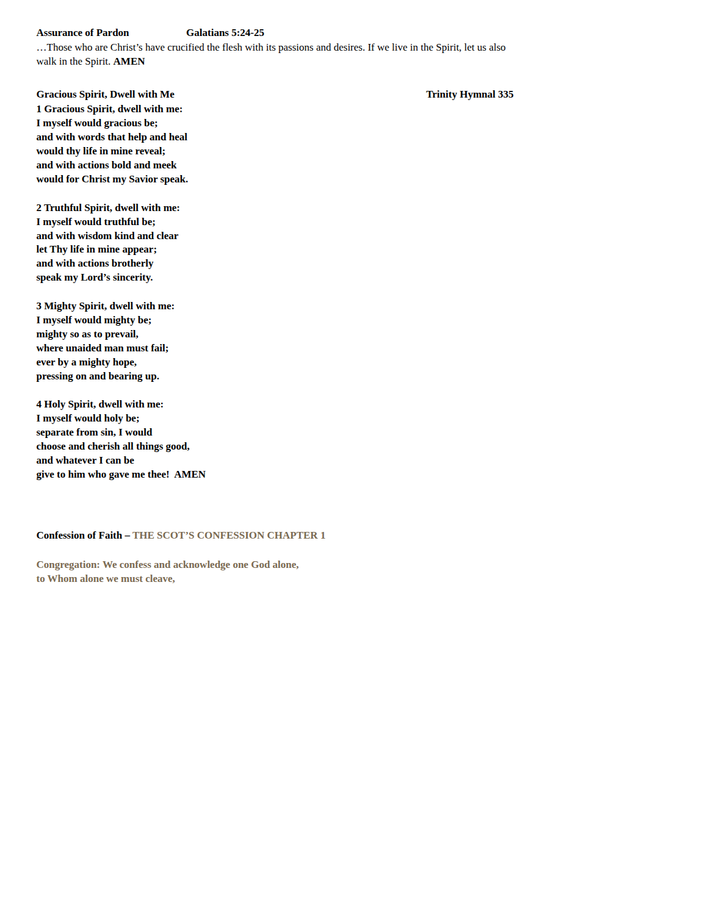Assurance of Pardon Galatians 5:24-25
…Those who are Christ’s have crucified the flesh with its passions and desires. If we live in the Spirit, let us also walk in the Spirit. AMEN
Gracious Spirit, Dwell with Me Trinity Hymnal 335
1 Gracious Spirit, dwell with me:
I myself would gracious be;
and with words that help and heal
would thy life in mine reveal;
and with actions bold and meek
would for Christ my Savior speak.
2 Truthful Spirit, dwell with me:
I myself would truthful be;
and with wisdom kind and clear
let Thy life in mine appear;
and with actions brotherly
speak my Lord’s sincerity.
3 Mighty Spirit, dwell with me:
I myself would mighty be;
mighty so as to prevail,
where unaided man must fail;
ever by a mighty hope,
pressing on and bearing up.
4 Holy Spirit, dwell with me:
I myself would holy be;
separate from sin, I would
choose and cherish all things good,
and whatever I can be
give to him who gave me thee! AMEN
Confession of Faith – THE SCOT’S CONFESSION CHAPTER 1
Congregation: We confess and acknowledge one God alone,
to Whom alone we must cleave,